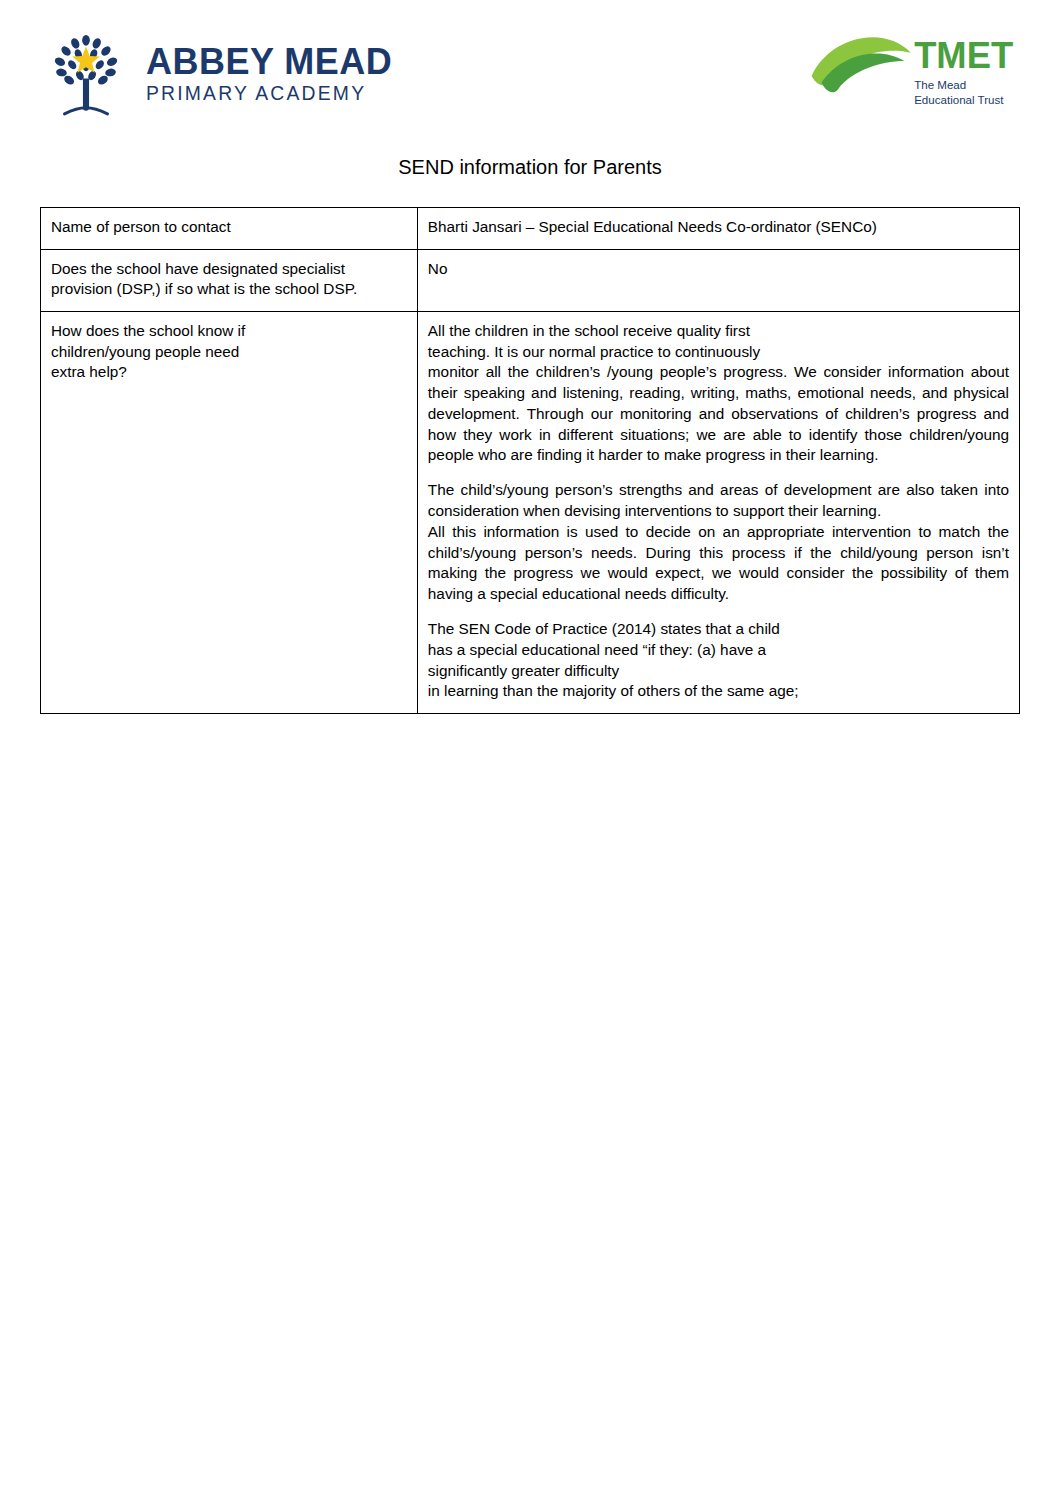ABBEY MEAD
PRIMARY ACADEMY
TMET The Mead Educational Trust
SEND information for Parents
| Name of person to contact | Bharti Jansari – Special Educational Needs Co-ordinator (SENCo) |
| Does the school have designated specialist provision (DSP,) if so what is the school DSP. | No |
| How does the school know if children/young people need extra help? | All the children in the school receive quality first teaching. It is our normal practice to continuously monitor all the children’s /young people’s progress. We consider information about their speaking and listening, reading, writing, maths, emotional needs, and physical development. Through our monitoring and observations of children’s progress and how they work in different situations; we are able to identify those children/young people who are finding it harder to make progress in their learning. The child’s/young person’s strengths and areas of development are also taken into consideration when devising interventions to support their learning. All this information is used to decide on an appropriate intervention to match the child’s/young person’s needs. During this process if the child/young person isn’t making the progress we would expect, we would consider the possibility of them having a special educational needs difficulty. The SEN Code of Practice (2014) states that a child has a special educational need “if they: (a) have a significantly greater difficulty in learning than the majority of others of the same age; |